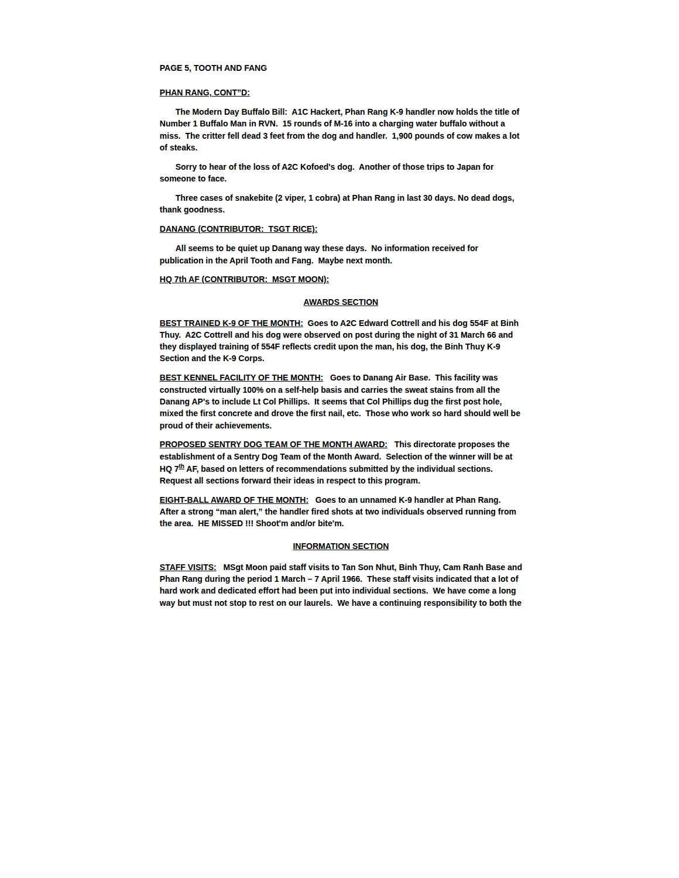PAGE 5, TOOTH AND FANG
PHAN RANG, CONT”D:
The Modern Day Buffalo Bill: A1C Hackert, Phan Rang K-9 handler now holds the title of Number 1 Buffalo Man in RVN. 15 rounds of M-16 into a charging water buffalo without a miss. The critter fell dead 3 feet from the dog and handler. 1,900 pounds of cow makes a lot of steaks.
Sorry to hear of the loss of A2C Kofoed's dog. Another of those trips to Japan for someone to face.
Three cases of snakebite (2 viper, 1 cobra) at Phan Rang in last 30 days. No dead dogs, thank goodness.
DANANG (CONTRIBUTOR: TSGT RICE):
All seems to be quiet up Danang way these days. No information received for publication in the April Tooth and Fang. Maybe next month.
HQ 7th AF (CONTRIBUTOR: MSGT MOON):
AWARDS SECTION
BEST TRAINED K-9 OF THE MONTH: Goes to A2C Edward Cottrell and his dog 554F at Binh Thuy. A2C Cottrell and his dog were observed on post during the night of 31 March 66 and they displayed training of 554F reflects credit upon the man, his dog, the Binh Thuy K-9 Section and the K-9 Corps.
BEST KENNEL FACILITY OF THE MONTH: Goes to Danang Air Base. This facility was constructed virtually 100% on a self-help basis and carries the sweat stains from all the Danang AP's to include Lt Col Phillips. It seems that Col Phillips dug the first post hole, mixed the first concrete and drove the first nail, etc. Those who work so hard should well be proud of their achievements.
PROPOSED SENTRY DOG TEAM OF THE MONTH AWARD: This directorate proposes the establishment of a Sentry Dog Team of the Month Award. Selection of the winner will be at HQ 7th AF, based on letters of recommendations submitted by the individual sections. Request all sections forward their ideas in respect to this program.
EIGHT-BALL AWARD OF THE MONTH: Goes to an unnamed K-9 handler at Phan Rang. After a strong “man alert,” the handler fired shots at two individuals observed running from the area. HE MISSED !!! Shoot'm and/or bite'm.
INFORMATION SECTION
STAFF VISITS: MSgt Moon paid staff visits to Tan Son Nhut, Binh Thuy, Cam Ranh Base and Phan Rang during the period 1 March – 7 April 1966. These staff visits indicated that a lot of hard work and dedicated effort had been put into individual sections. We have come a long way but must not stop to rest on our laurels. We have a continuing responsibility to both the